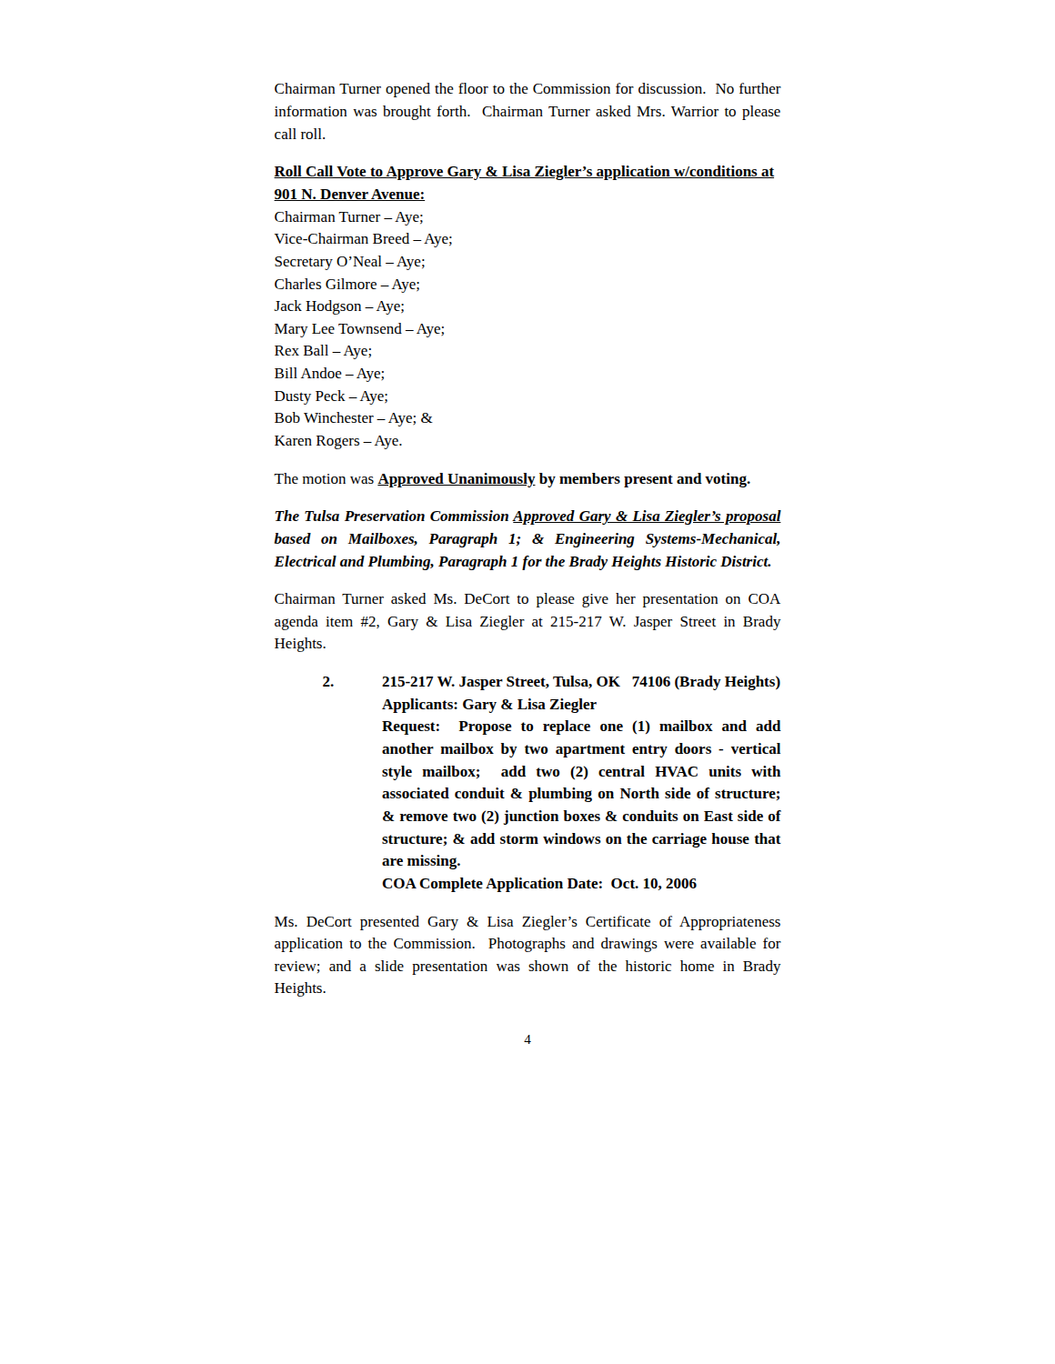Chairman Turner opened the floor to the Commission for discussion. No further information was brought forth. Chairman Turner asked Mrs. Warrior to please call roll.
Roll Call Vote to Approve Gary & Lisa Ziegler’s application w/conditions at 901 N. Denver Avenue:
Chairman Turner – Aye;
Vice-Chairman Breed – Aye;
Secretary O’Neal – Aye;
Charles Gilmore – Aye;
Jack Hodgson – Aye;
Mary Lee Townsend – Aye;
Rex Ball – Aye;
Bill Andoe – Aye;
Dusty Peck – Aye;
Bob Winchester – Aye; &
Karen Rogers – Aye.
The motion was Approved Unanimously by members present and voting.
The Tulsa Preservation Commission Approved Gary & Lisa Ziegler’s proposal based on Mailboxes, Paragraph 1; & Engineering Systems-Mechanical, Electrical and Plumbing, Paragraph 1 for the Brady Heights Historic District.
Chairman Turner asked Ms. DeCort to please give her presentation on COA agenda item #2, Gary & Lisa Ziegler at 215-217 W. Jasper Street in Brady Heights.
2.
215-217 W. Jasper Street, Tulsa, OK 74106 (Brady Heights) Applicants: Gary & Lisa Ziegler Request: Propose to replace one (1) mailbox and add another mailbox by two apartment entry doors - vertical style mailbox; add two (2) central HVAC units with associated conduit & plumbing on North side of structure; & remove two (2) junction boxes & conduits on East side of structure; & add storm windows on the carriage house that are missing. COA Complete Application Date: Oct. 10, 2006
Ms. DeCort presented Gary & Lisa Ziegler’s Certificate of Appropriateness application to the Commission. Photographs and drawings were available for review; and a slide presentation was shown of the historic home in Brady Heights.
4